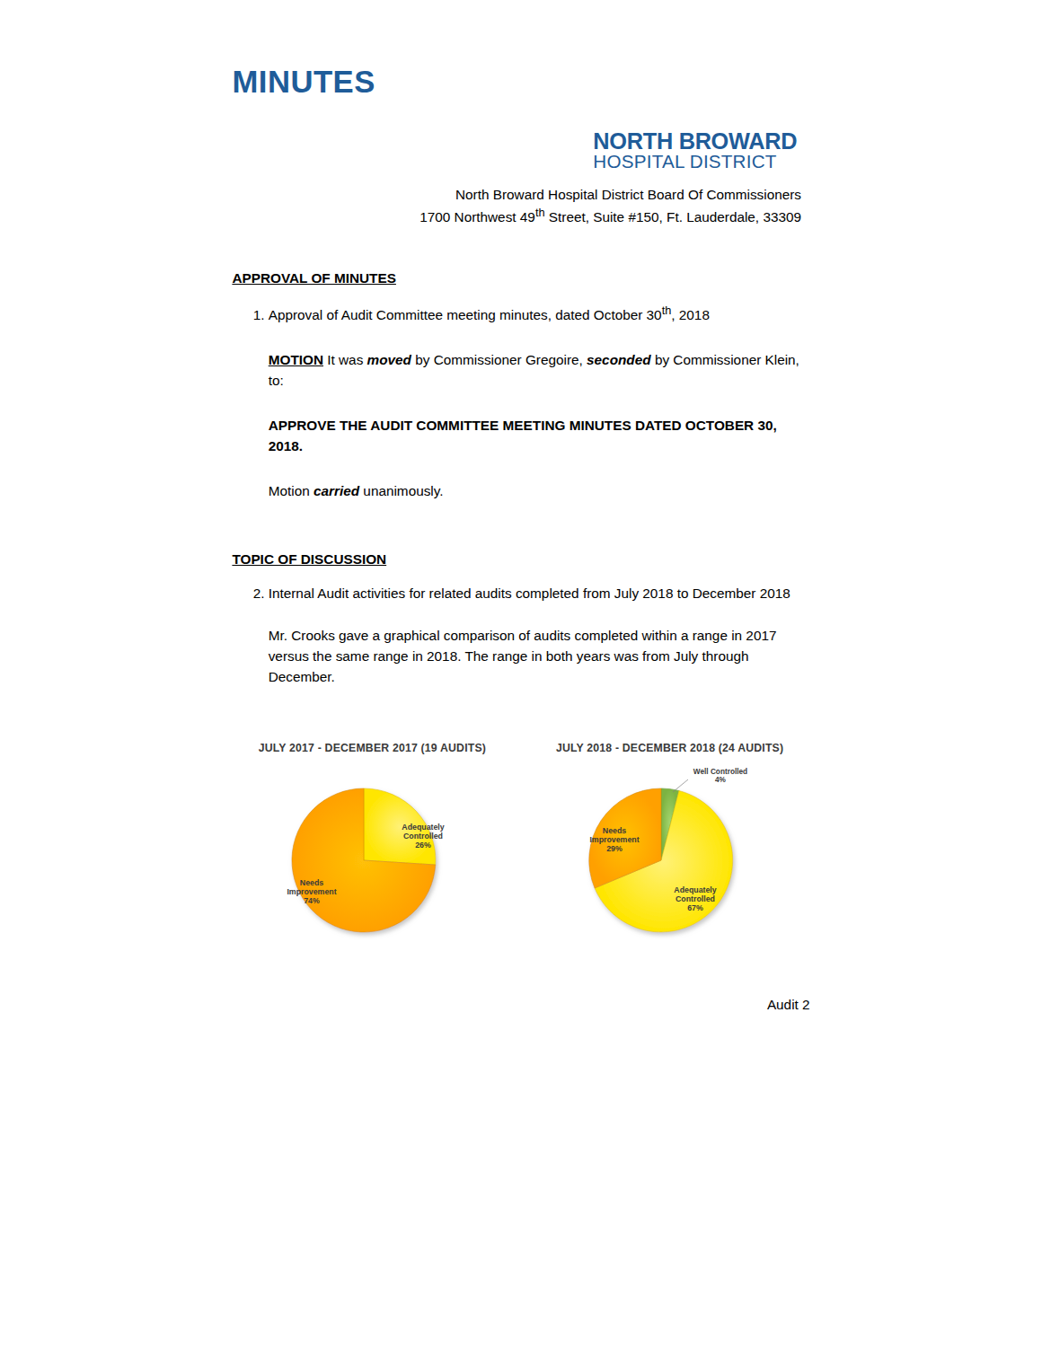MINUTES
NORTH BROWARD
HOSPITAL DISTRICT
North Broward Hospital District Board Of Commissioners
1700 Northwest 49th Street, Suite #150, Ft. Lauderdale, 33309
APPROVAL OF MINUTES
Approval of Audit Committee meeting minutes, dated October 30th, 2018
MOTION It was moved by Commissioner Gregoire, seconded by Commissioner Klein, to:
APPROVE THE AUDIT COMMITTEE MEETING MINUTES DATED OCTOBER 30, 2018.
Motion carried unanimously.
TOPIC OF DISCUSSION
Internal Audit activities for related audits completed from July 2018 to December 2018
Mr. Crooks gave a graphical comparison of audits completed within a range in 2017 versus the same range in 2018. The range in both years was from July through December.
JULY 2017 - DECEMBER 2017 (19 AUDITS)
Adequately Controlled 26% Needs Improvement 74%
JULY 2018 - DECEMBER 2018 (24 AUDITS)
Well Controlled 4% Needs Improvement 29% Adequately Controlled 67%
Audit 2